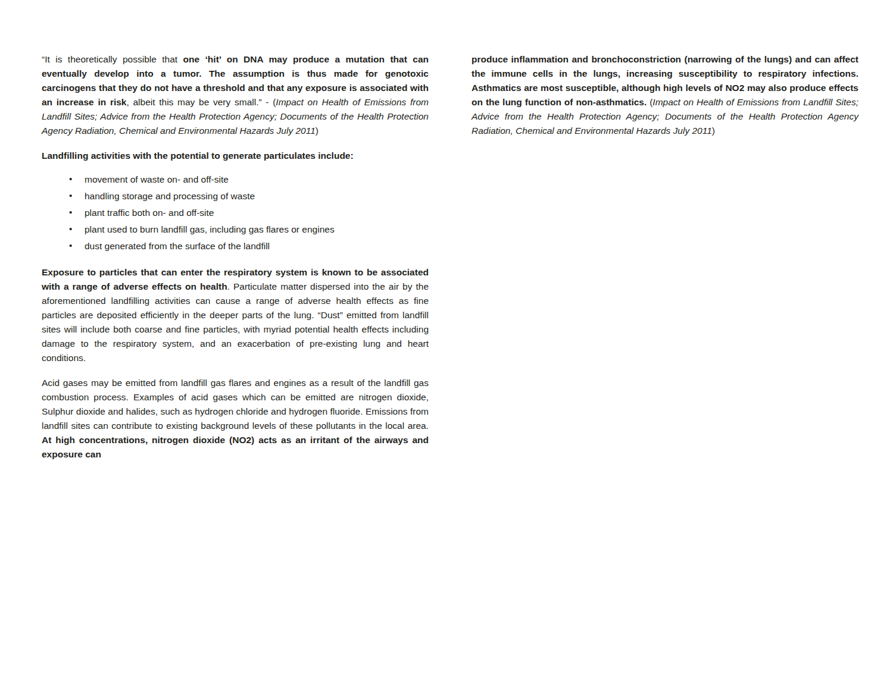“It is theoretically possible that one ‘hit’ on DNA may produce a mutation that can eventually develop into a tumor. The assumption is thus made for genotoxic carcinogens that they do not have a threshold and that any exposure is associated with an increase in risk, albeit this may be very small.” - (Impact on Health of Emissions from Landfill Sites; Advice from the Health Protection Agency; Documents of the Health Protection Agency Radiation, Chemical and Environmental Hazards July 2011)
Landfilling activities with the potential to generate particulates include:
movement of waste on- and off-site
handling storage and processing of waste
plant traffic both on- and off-site
plant used to burn landfill gas, including gas flares or engines
dust generated from the surface of the landfill
Exposure to particles that can enter the respiratory system is known to be associated with a range of adverse effects on health. Particulate matter dispersed into the air by the aforementioned landfilling activities can cause a range of adverse health effects as fine particles are deposited efficiently in the deeper parts of the lung. “Dust” emitted from landfill sites will include both coarse and fine particles, with myriad potential health effects including damage to the respiratory system, and an exacerbation of pre-existing lung and heart conditions.
Acid gases may be emitted from landfill gas flares and engines as a result of the landfill gas combustion process. Examples of acid gases which can be emitted are nitrogen dioxide, Sulphur dioxide and halides, such as hydrogen chloride and hydrogen fluoride. Emissions from landfill sites can contribute to existing background levels of these pollutants in the local area. At high concentrations, nitrogen dioxide (NO2) acts as an irritant of the airways and exposure can
produce inflammation and bronchoconstriction (narrowing of the lungs) and can affect the immune cells in the lungs, increasing susceptibility to respiratory infections. Asthmatics are most susceptible, although high levels of NO2 may also produce effects on the lung function of non-asthmatics. (Impact on Health of Emissions from Landfill Sites; Advice from the Health Protection Agency; Documents of the Health Protection Agency Radiation, Chemical and Environmental Hazards July 2011)